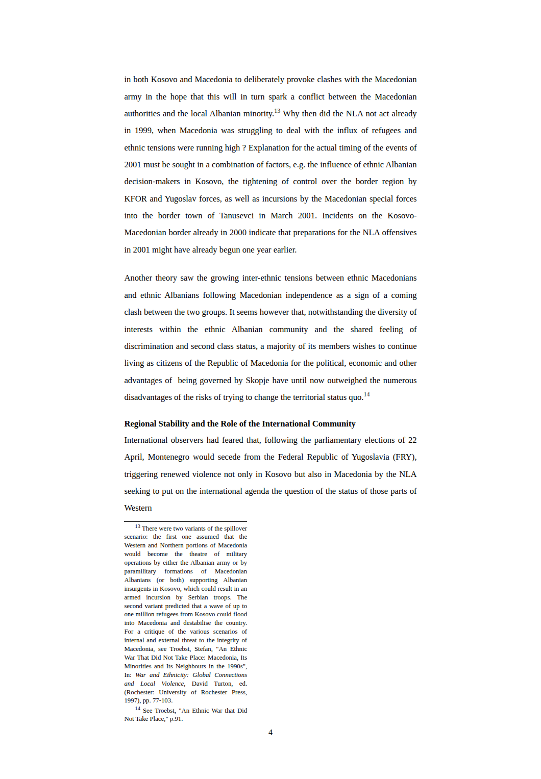in both Kosovo and Macedonia to deliberately provoke clashes with the Macedonian army in the hope that this will in turn spark a conflict between the Macedonian authorities and the local Albanian minority.13 Why then did the NLA not act already in 1999, when Macedonia was struggling to deal with the influx of refugees and ethnic tensions were running high ? Explanation for the actual timing of the events of 2001 must be sought in a combination of factors, e.g. the influence of ethnic Albanian decision-makers in Kosovo, the tightening of control over the border region by KFOR and Yugoslav forces, as well as incursions by the Macedonian special forces into the border town of Tanusevci in March 2001. Incidents on the Kosovo-Macedonian border already in 2000 indicate that preparations for the NLA offensives in 2001 might have already begun one year earlier.
Another theory saw the growing inter-ethnic tensions between ethnic Macedonians and ethnic Albanians following Macedonian independence as a sign of a coming clash between the two groups. It seems however that, notwithstanding the diversity of interests within the ethnic Albanian community and the shared feeling of discrimination and second class status, a majority of its members wishes to continue living as citizens of the Republic of Macedonia for the political, economic and other advantages of being governed by Skopje have until now outweighed the numerous disadvantages of the risks of trying to change the territorial status quo.14
Regional Stability and the Role of the International Community
International observers had feared that, following the parliamentary elections of 22 April, Montenegro would secede from the Federal Republic of Yugoslavia (FRY), triggering renewed violence not only in Kosovo but also in Macedonia by the NLA seeking to put on the international agenda the question of the status of those parts of Western
13 There were two variants of the spillover scenario: the first one assumed that the Western and Northern portions of Macedonia would become the theatre of military operations by either the Albanian army or by paramilitary formations of Macedonian Albanians (or both) supporting Albanian insurgents in Kosovo, which could result in an armed incursion by Serbian troops. The second variant predicted that a wave of up to one million refugees from Kosovo could flood into Macedonia and destabilise the country. For a critique of the various scenarios of internal and external threat to the integrity of Macedonia, see Troebst, Stefan, "An Ethnic War That Did Not Take Place: Macedonia, Its Minorities and Its Neighbours in the 1990s", In: War and Ethnicity: Global Connections and Local Violence, David Turton, ed. (Rochester: University of Rochester Press, 1997), pp. 77-103.
14 See Troebst, "An Ethnic War that Did Not Take Place," p.91.
4